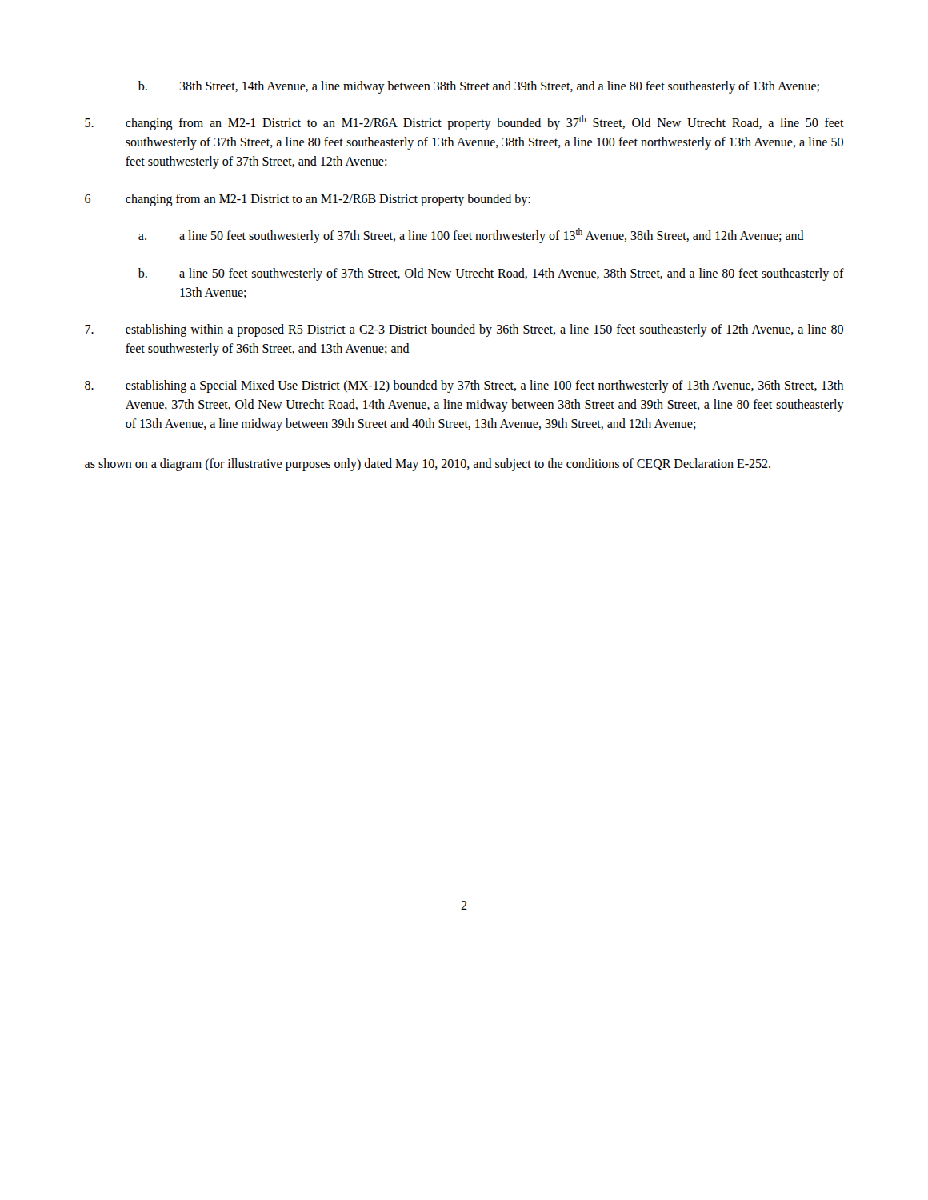b.
38th Street, 14th Avenue, a line midway between 38th Street and 39th Street, and a line 80 feet southeasterly of 13th Avenue;
5.
changing from an M2-1 District to an M1-2/R6A District property bounded by 37th Street, Old New Utrecht Road, a line 50 feet southwesterly of 37th Street, a line 80 feet southeasterly of 13th Avenue, 38th Street, a line 100 feet northwesterly of 13th Avenue, a line 50 feet southwesterly of 37th Street, and 12th Avenue:
6
changing from an M2-1 District to an M1-2/R6B District property bounded by:
a.
a line 50 feet southwesterly of 37th Street, a line 100 feet northwesterly of 13th Avenue, 38th Street, and 12th Avenue; and
b.
a line 50 feet southwesterly of 37th Street, Old New Utrecht Road, 14th Avenue, 38th Street, and a line 80 feet southeasterly of 13th Avenue;
7.
establishing within a proposed R5 District a C2-3 District bounded by 36th Street, a line 150 feet southeasterly of 12th Avenue, a line 80 feet southwesterly of 36th Street, and 13th Avenue; and
8.
establishing a Special Mixed Use District (MX-12) bounded by 37th Street, a line 100 feet northwesterly of 13th Avenue, 36th Street, 13th Avenue, 37th Street, Old New Utrecht Road, 14th Avenue, a line midway between 38th Street and 39th Street, a line 80 feet southeasterly of 13th Avenue, a line midway between 39th Street and 40th Street, 13th Avenue, 39th Street, and 12th Avenue;
as shown on a diagram (for illustrative purposes only) dated May 10, 2010, and subject to the conditions of CEQR Declaration E-252.
2